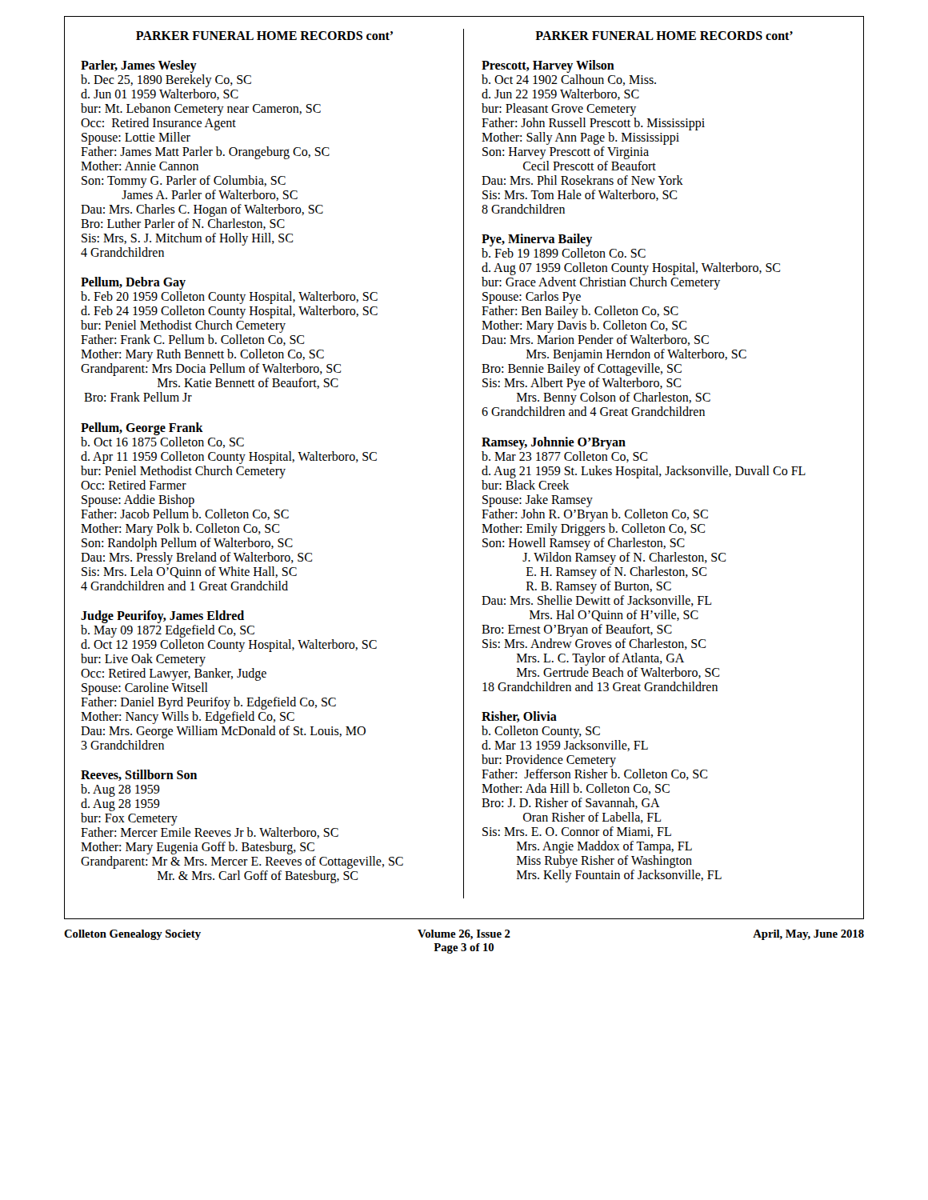PARKER FUNERAL HOME RECORDS cont’
Parler, James Wesley
b. Dec 25, 1890 Berekely Co, SC
d. Jun 01 1959 Walterboro, SC
bur: Mt. Lebanon Cemetery near Cameron, SC
Occ: Retired Insurance Agent
Spouse: Lottie Miller
Father: James Matt Parler b. Orangeburg Co, SC
Mother: Annie Cannon
Son: Tommy G. Parler of Columbia, SC
James A. Parler of Walterboro, SC
Dau: Mrs. Charles C. Hogan of Walterboro, SC
Bro: Luther Parler of N. Charleston, SC
Sis: Mrs, S. J. Mitchum of Holly Hill, SC
4 Grandchildren
Pellum, Debra Gay
b. Feb 20 1959 Colleton County Hospital, Walterboro, SC
d. Feb 24 1959 Colleton County Hospital, Walterboro, SC
bur: Peniel Methodist Church Cemetery
Father: Frank C. Pellum b. Colleton Co, SC
Mother: Mary Ruth Bennett b. Colleton Co, SC
Grandparent: Mrs Docia Pellum of Walterboro, SC
Mrs. Katie Bennett of Beaufort, SC
Bro: Frank Pellum Jr
Pellum, George Frank
b. Oct 16 1875 Colleton Co, SC
d. Apr 11 1959 Colleton County Hospital, Walterboro, SC
bur: Peniel Methodist Church Cemetery
Occ: Retired Farmer
Spouse: Addie Bishop
Father: Jacob Pellum b. Colleton Co, SC
Mother: Mary Polk b. Colleton Co, SC
Son: Randolph Pellum of Walterboro, SC
Dau: Mrs. Pressly Breland of Walterboro, SC
Sis: Mrs. Lela O’Quinn of White Hall, SC
4 Grandchildren and 1 Great Grandchild
Judge Peurifoy, James Eldred
b. May 09 1872 Edgefield Co, SC
d. Oct 12 1959 Colleton County Hospital, Walterboro, SC
bur: Live Oak Cemetery
Occ: Retired Lawyer, Banker, Judge
Spouse: Caroline Witsell
Father: Daniel Byrd Peurifoy b. Edgefield Co, SC
Mother: Nancy Wills b. Edgefield Co, SC
Dau: Mrs. George William McDonald of St. Louis, MO
3 Grandchildren
Reeves, Stillborn Son
b. Aug 28 1959
d. Aug 28 1959
bur: Fox Cemetery
Father: Mercer Emile Reeves Jr b. Walterboro, SC
Mother: Mary Eugenia Goff b. Batesburg, SC
Grandparent: Mr & Mrs. Mercer E. Reeves of Cottageville, SC
Mr. & Mrs. Carl Goff of Batesburg, SC
PARKER FUNERAL HOME RECORDS cont’
Prescott, Harvey Wilson
b. Oct 24 1902 Calhoun Co, Miss.
d. Jun 22 1959 Walterboro, SC
bur: Pleasant Grove Cemetery
Father: John Russell Prescott b. Mississippi
Mother: Sally Ann Page b. Mississippi
Son: Harvey Prescott of Virginia
Cecil Prescott of Beaufort
Dau: Mrs. Phil Rosekrans of New York
Sis: Mrs. Tom Hale of Walterboro, SC
8 Grandchildren
Pye, Minerva Bailey
b. Feb 19 1899 Colleton Co. SC
d. Aug 07 1959 Colleton County Hospital, Walterboro, SC
bur: Grace Advent Christian Church Cemetery
Spouse: Carlos Pye
Father: Ben Bailey b. Colleton Co, SC
Mother: Mary Davis b. Colleton Co, SC
Dau: Mrs. Marion Pender of Walterboro, SC
Mrs. Benjamin Herndon of Walterboro, SC
Bro: Bennie Bailey of Cottageville, SC
Sis: Mrs. Albert Pye of Walterboro, SC
Mrs. Benny Colson of Charleston, SC
6 Grandchildren and 4 Great Grandchildren
Ramsey, Johnnie O’Bryan
b. Mar 23 1877 Colleton Co, SC
d. Aug 21 1959 St. Lukes Hospital, Jacksonville, Duvall Co FL
bur: Black Creek
Spouse: Jake Ramsey
Father: John R. O’Bryan b. Colleton Co, SC
Mother: Emily Driggers b. Colleton Co, SC
Son: Howell Ramsey of Charleston, SC
J. Wildon Ramsey of N. Charleston, SC
E. H. Ramsey of N. Charleston, SC
R. B. Ramsey of Burton, SC
Dau: Mrs. Shellie Dewitt of Jacksonville, FL
Mrs. Hal O’Quinn of H’ville, SC
Bro: Ernest O’Bryan of Beaufort, SC
Sis: Mrs. Andrew Groves of Charleston, SC
Mrs. L. C. Taylor of Atlanta, GA
Mrs. Gertrude Beach of Walterboro, SC
18 Grandchildren and 13 Great Grandchildren
Risher, Olivia
b. Colleton County, SC
d. Mar 13 1959 Jacksonville, FL
bur: Providence Cemetery
Father: Jefferson Risher b. Colleton Co, SC
Mother: Ada Hill b. Colleton Co, SC
Bro: J. D. Risher of Savannah, GA
Oran Risher of Labella, FL
Sis: Mrs. E. O. Connor of Miami, FL
Mrs. Angie Maddox of Tampa, FL
Miss Rubye Risher of Washington
Mrs. Kelly Fountain of Jacksonville, FL
Colleton Genealogy Society
Volume 26, Issue 2
April, May, June 2018
Page 3 of 10